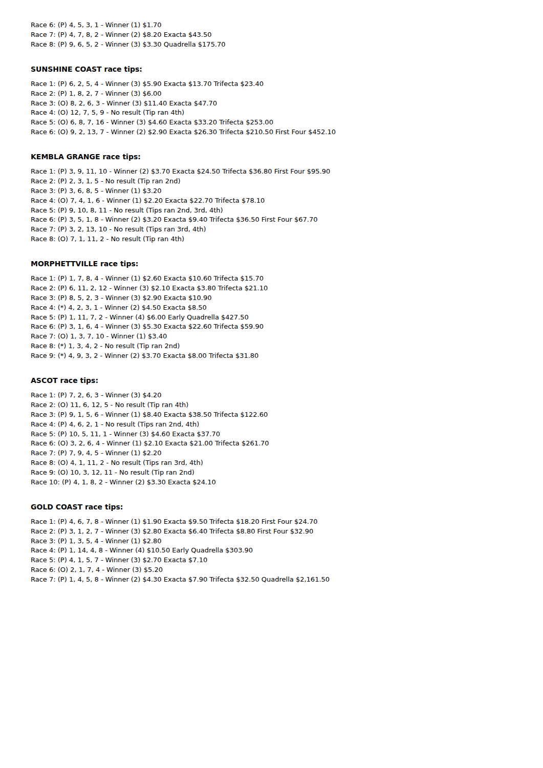Race 6: (P) 4, 5, 3, 1 - Winner (1) $1.70
Race 7: (P) 4, 7, 8, 2 - Winner (2) $8.20 Exacta $43.50
Race 8: (P) 9, 6, 5, 2 - Winner (3) $3.30 Quadrella $175.70
SUNSHINE COAST race tips:
Race 1: (P) 6, 2, 5, 4 - Winner (3) $5.90 Exacta $13.70 Trifecta $23.40
Race 2: (P) 1, 8, 2, 7 - Winner (3) $6.00
Race 3: (O) 8, 2, 6, 3 - Winner (3) $11.40 Exacta $47.70
Race 4: (O) 12, 7, 5, 9 - No result (Tip ran 4th)
Race 5: (O) 6, 8, 7, 16 - Winner (3) $4.60 Exacta $33.20 Trifecta $253.00
Race 6: (O) 9, 2, 13, 7 - Winner (2) $2.90 Exacta $26.30 Trifecta $210.50 First Four $452.10
KEMBLA GRANGE race tips:
Race 1: (P) 3, 9, 11, 10 - Winner (2) $3.70 Exacta $24.50 Trifecta $36.80 First Four $95.90
Race 2: (P) 2, 3, 1, 5 - No result (Tip ran 2nd)
Race 3: (P) 3, 6, 8, 5 - Winner (1) $3.20
Race 4: (O) 7, 4, 1, 6 - Winner (1) $2.20 Exacta $22.70 Trifecta $78.10
Race 5: (P) 9, 10, 8, 11 - No result (Tips ran 2nd, 3rd, 4th)
Race 6: (P) 3, 5, 1, 8 - Winner (2) $3.20 Exacta $9.40 Trifecta $36.50 First Four $67.70
Race 7: (P) 3, 2, 13, 10 - No result (Tips ran 3rd, 4th)
Race 8: (O) 7, 1, 11, 2 - No result (Tip ran 4th)
MORPHETTVILLE race tips:
Race 1: (P) 1, 7, 8, 4 - Winner (1) $2.60 Exacta $10.60 Trifecta $15.70
Race 2: (P) 6, 11, 2, 12 - Winner (3) $2.10 Exacta $3.80 Trifecta $21.10
Race 3: (P) 8, 5, 2, 3 - Winner (3) $2.90 Exacta $10.90
Race 4: (*) 4, 2, 3, 1 - Winner (2) $4.50 Exacta $8.50
Race 5: (P) 1, 11, 7, 2 - Winner (4) $6.00 Early Quadrella $427.50
Race 6: (P) 3, 1, 6, 4 - Winner (3) $5.30 Exacta $22.60 Trifecta $59.90
Race 7: (O) 1, 3, 7, 10 - Winner (1) $3.40
Race 8: (*) 1, 3, 4, 2 - No result (Tip ran 2nd)
Race 9: (*) 4, 9, 3, 2 - Winner (2) $3.70 Exacta $8.00 Trifecta $31.80
ASCOT race tips:
Race 1: (P) 7, 2, 6, 3 - Winner (3) $4.20
Race 2: (O) 11, 6, 12, 5 - No result (Tip ran 4th)
Race 3: (P) 9, 1, 5, 6 - Winner (1) $8.40 Exacta $38.50 Trifecta $122.60
Race 4: (P) 4, 6, 2, 1 - No result (Tips ran 2nd, 4th)
Race 5: (P) 10, 5, 11, 1 - Winner (3) $4.60 Exacta $37.70
Race 6: (O) 3, 2, 6, 4 - Winner (1) $2.10 Exacta $21.00 Trifecta $261.70
Race 7: (P) 7, 9, 4, 5 - Winner (1) $2.20
Race 8: (O) 4, 1, 11, 2 - No result (Tips ran 3rd, 4th)
Race 9: (O) 10, 3, 12, 11 - No result (Tip ran 2nd)
Race 10: (P) 4, 1, 8, 2 - Winner (2) $3.30 Exacta $24.10
GOLD COAST race tips:
Race 1: (P) 4, 6, 7, 8 - Winner (1) $1.90 Exacta $9.50 Trifecta $18.20 First Four $24.70
Race 2: (P) 3, 1, 2, 7 - Winner (3) $2.80 Exacta $6.40 Trifecta $8.80 First Four $32.90
Race 3: (P) 1, 3, 5, 4 - Winner (1) $2.80
Race 4: (P) 1, 14, 4, 8 - Winner (4) $10.50 Early Quadrella $303.90
Race 5: (P) 4, 1, 5, 7 - Winner (3) $2.70 Exacta $7.10
Race 6: (O) 2, 1, 7, 4 - Winner (3) $5.20
Race 7: (P) 1, 4, 5, 8 - Winner (2) $4.30 Exacta $7.90 Trifecta $32.50 Quadrella $2,161.50